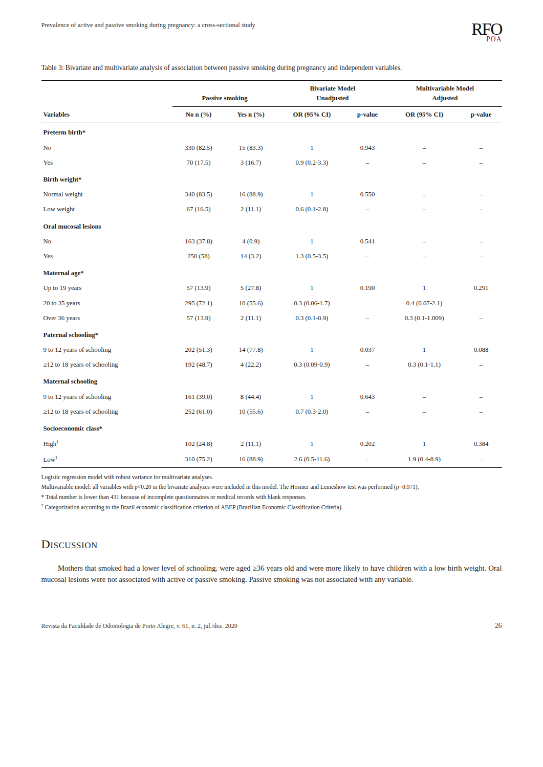Prevalence of active and passive smoking during pregnancy: a cross-sectional study
RFO
POA
Table 3: Bivariate and multivariate analysis of association between passive smoking during pregnancy and independent variables.
| | Passive smoking | Bivariate Model Unadjusted | Multivariable Model Adjusted |
| --- | --- | --- | --- |
| Variables | No n (%) | Yes n (%) | OR (95% CI) | p-value | OR (95% CI) | p-value |
| Preterm birth* |
| No | 330 (82.5) | 15 (83.3) | 1 | 0.943 | – | – |
| Yes | 70 (17.5) | 3 (16.7) | 0.9 (0.2-3.3) | – | – | – |
| Birth weight* |
| Normal weight | 340 (83.5) | 16 (88.9) | 1 | 0.550 | – | – |
| Low weight | 67 (16.5) | 2 (11.1) | 0.6 (0.1-2.8) | – | – | – |
| Oral mucosal lesions |
| No | 163 (37.8) | 4 (0.9) | 1 | 0.541 | – | – |
| Yes | 250 (58) | 14 (3.2) | 1.3 (0.5-3.5) | – | – | – |
| Maternal age* |
| Up to 19 years | 57 (13.9) | 5 (27.8) | 1 | 0.190 | 1 | 0.291 |
| 20 to 35 years | 295 (72.1) | 10 (55.6) | 0.3 (0.06-1.7) | – | 0.4 (0.07-2.1) | – |
| Over 36 years | 57 (13.9) | 2 (11.1) | 0.3 (0.1-0.9) | – | 0.3 (0.1-1.009) | – |
| Paternal schooling* |
| 9 to 12 years of schooling | 202 (51.3) | 14 (77.8) | 1 | 0.037 | 1 | 0.088 |
| ≥12 to 18 years of schooling | 192 (48.7) | 4 (22.2) | 0.3 (0.09-0.9) | – | 0.3 (0.1-1.1) | – |
| Maternal schooling |
| 9 to 12 years of schooling | 161 (39.0) | 8 (44.4) | 1 | 0.643 | – | – |
| ≥12 to 18 years of schooling | 252 (61.0) | 10 (55.6) | 0.7 (0.3-2.0) | – | – | – |
| Socioeconomic class* |
| High † | 102 (24.8) | 2 (11.1) | 1 | 0.202 | 1 | 0.384 |
| Low † | 310 (75.2) | 16 (88.9) | 2.6 (0.5-11.6) | – | 1.9 (0.4-8.9) | – |
Logistic regression model with robust variance for multivariate analyses.
Multivariable model: all variables with p<0.20 in the bivariate analyzes were included in this model. The Hosmer and Lemeshow test was performed (p=0.971).
* Total number is lower than 431 because of incomplete questionnaires or medical records with blank responses.
† Categorization according to the Brazil economic classification criterion of ABEP (Brazilian Economic Classification Criteria).
Discussion
Mothers that smoked had a lower level of schooling, were aged ≥36 years old and were more likely to have children with a low birth weight. Oral mucosal lesions were not associated with active or passive smoking. Passive smoking was not associated with any variable.
Revista da Faculdade de Odontologia de Porto Alegre, v. 61, n. 2, jul./dez. 2020
26